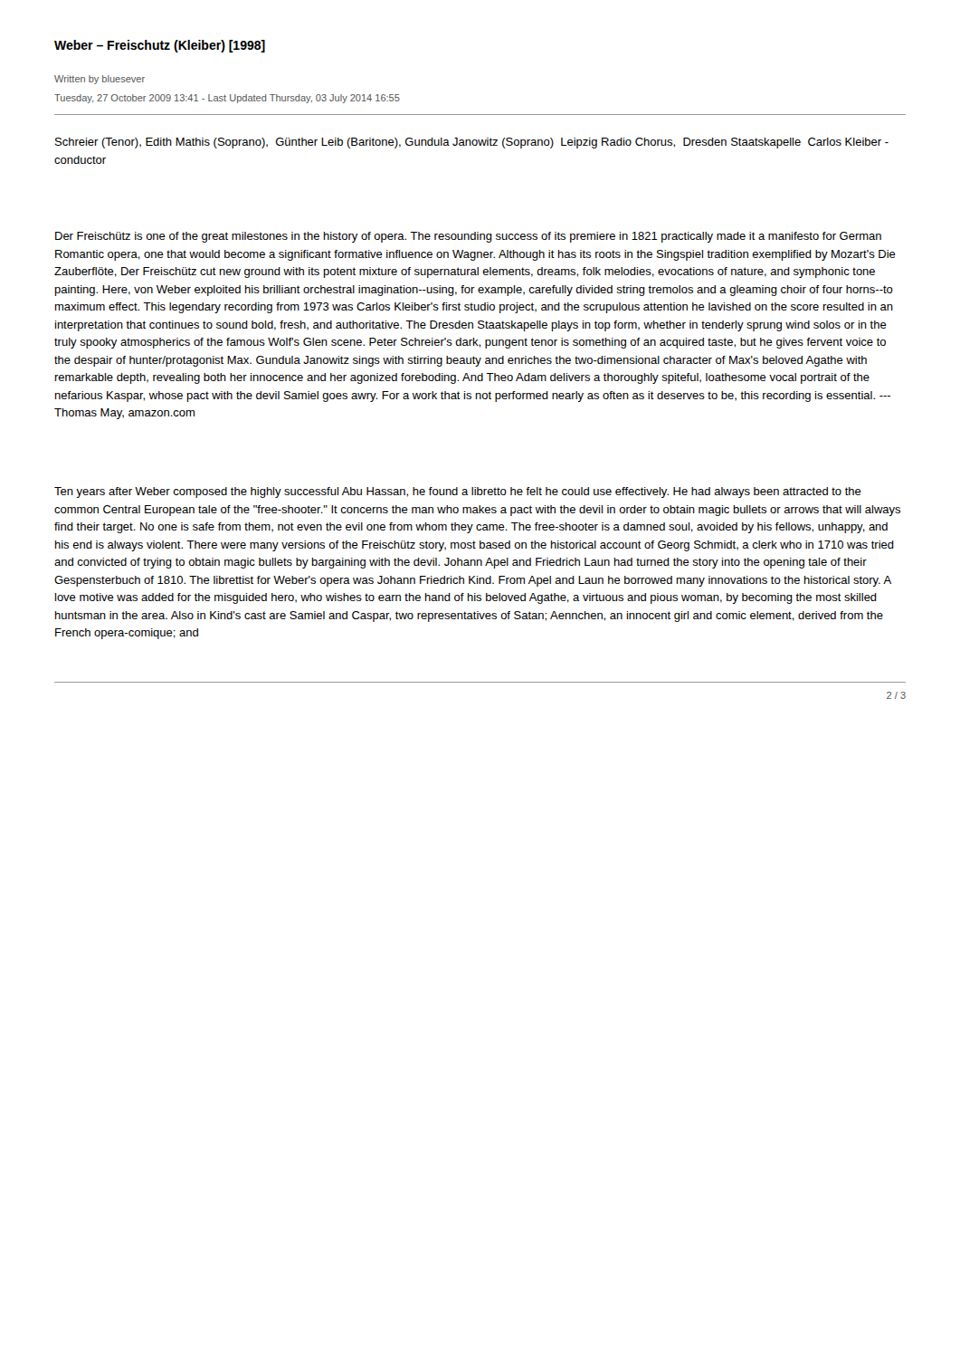Weber – Freischutz (Kleiber) [1998]
Written by bluesever
Tuesday, 27 October 2009 13:41 - Last Updated Thursday, 03 July 2014 16:55
Schreier (Tenor), Edith Mathis (Soprano), Günther Leib (Baritone), Gundula Janowitz (Soprano) Leipzig Radio Chorus, Dresden Staatskapelle Carlos Kleiber - conductor
Der Freischütz is one of the great milestones in the history of opera. The resounding success of its premiere in 1821 practically made it a manifesto for German Romantic opera, one that would become a significant formative influence on Wagner. Although it has its roots in the Singspiel tradition exemplified by Mozart's Die Zauberflöte, Der Freischütz cut new ground with its potent mixture of supernatural elements, dreams, folk melodies, evocations of nature, and symphonic tone painting. Here, von Weber exploited his brilliant orchestral imagination--using, for example, carefully divided string tremolos and a gleaming choir of four horns--to maximum effect. This legendary recording from 1973 was Carlos Kleiber's first studio project, and the scrupulous attention he lavished on the score resulted in an interpretation that continues to sound bold, fresh, and authoritative. The Dresden Staatskapelle plays in top form, whether in tenderly sprung wind solos or in the truly spooky atmospherics of the famous Wolf's Glen scene. Peter Schreier's dark, pungent tenor is something of an acquired taste, but he gives fervent voice to the despair of hunter/protagonist Max. Gundula Janowitz sings with stirring beauty and enriches the two-dimensional character of Max's beloved Agathe with remarkable depth, revealing both her innocence and her agonized foreboding. And Theo Adam delivers a thoroughly spiteful, loathesome vocal portrait of the nefarious Kaspar, whose pact with the devil Samiel goes awry. For a work that is not performed nearly as often as it deserves to be, this recording is essential. ---Thomas May, amazon.com
Ten years after Weber composed the highly successful Abu Hassan, he found a libretto he felt he could use effectively. He had always been attracted to the common Central European tale of the "free-shooter." It concerns the man who makes a pact with the devil in order to obtain magic bullets or arrows that will always find their target. No one is safe from them, not even the evil one from whom they came. The free-shooter is a damned soul, avoided by his fellows, unhappy, and his end is always violent. There were many versions of the Freischütz story, most based on the historical account of Georg Schmidt, a clerk who in 1710 was tried and convicted of trying to obtain magic bullets by bargaining with the devil. Johann Apel and Friedrich Laun had turned the story into the opening tale of their Gespensterbuch of 1810. The librettist for Weber's opera was Johann Friedrich Kind. From Apel and Laun he borrowed many innovations to the historical story. A love motive was added for the misguided hero, who wishes to earn the hand of his beloved Agathe, a virtuous and pious woman, by becoming the most skilled huntsman in the area. Also in Kind's cast are Samiel and Caspar, two representatives of Satan; Aennchen, an innocent girl and comic element, derived from the French opera-comique; and
2 / 3